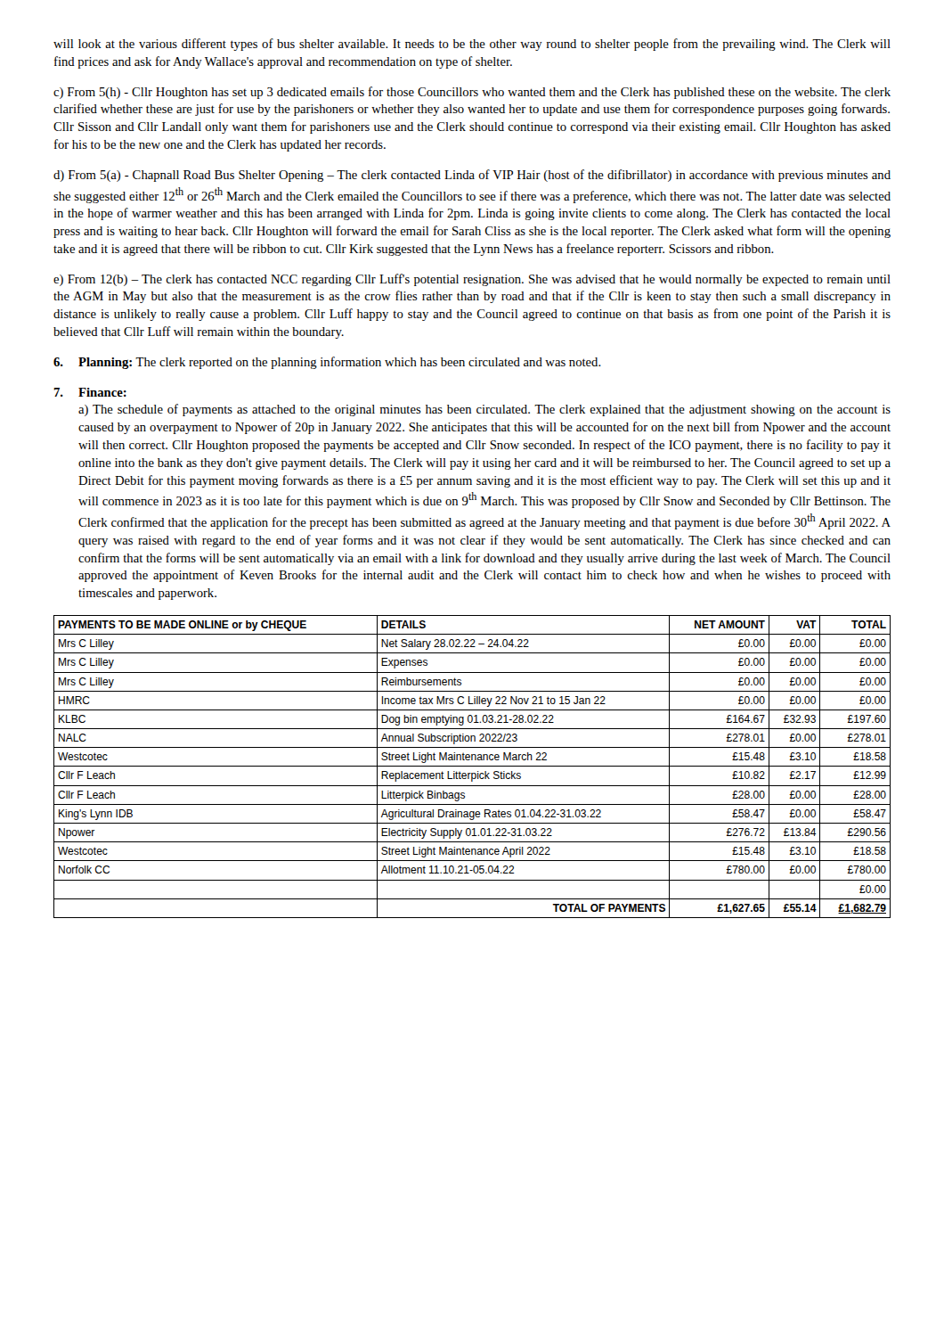will look at the various different types of bus shelter available. It needs to be the other way round to shelter people from the prevailing wind. The Clerk will find prices and ask for Andy Wallace's approval and recommendation on type of shelter.
c) From 5(h) - Cllr Houghton has set up 3 dedicated emails for those Councillors who wanted them and the Clerk has published these on the website. The clerk clarified whether these are just for use by the parishoners or whether they also wanted her to update and use them for correspondence purposes going forwards. Cllr Sisson and Cllr Landall only want them for parishoners use and the Clerk should continue to correspond via their existing email. Cllr Houghton has asked for his to be the new one and the Clerk has updated her records.
d) From 5(a) - Chapnall Road Bus Shelter Opening – The clerk contacted Linda of VIP Hair (host of the difibrillator) in accordance with previous minutes and she suggested either 12th or 26th March and the Clerk emailed the Councillors to see if there was a preference, which there was not. The latter date was selected in the hope of warmer weather and this has been arranged with Linda for 2pm. Linda is going invite clients to come along. The Clerk has contacted the local press and is waiting to hear back. Cllr Houghton will forward the email for Sarah Cliss as she is the local reporter. The Clerk asked what form will the opening take and it is agreed that there will be ribbon to cut. Cllr Kirk suggested that the Lynn News has a freelance reporterr. Scissors and ribbon.
e) From 12(b) – The clerk has contacted NCC regarding Cllr Luff's potential resignation. She was advised that he would normally be expected to remain until the AGM in May but also that the measurement is as the crow flies rather than by road and that if the Cllr is keen to stay then such a small discrepancy in distance is unlikely to really cause a problem. Cllr Luff happy to stay and the Council agreed to continue on that basis as from one point of the Parish it is believed that Cllr Luff will remain within the boundary.
6. Planning: The clerk reported on the planning information which has been circulated and was noted.
7. Finance:
a) The schedule of payments as attached to the original minutes has been circulated. The clerk explained that the adjustment showing on the account is caused by an overpayment to Npower of 20p in January 2022. She anticipates that this will be accounted for on the next bill from Npower and the account will then correct. Cllr Houghton proposed the payments be accepted and Cllr Snow seconded. In respect of the ICO payment, there is no facility to pay it online into the bank as they don't give payment details. The Clerk will pay it using her card and it will be reimbursed to her. The Council agreed to set up a Direct Debit for this payment moving forwards as there is a £5 per annum saving and it is the most efficient way to pay. The Clerk will set this up and it will commence in 2023 as it is too late for this payment which is due on 9th March. This was proposed by Cllr Snow and Seconded by Cllr Bettinson. The Clerk confirmed that the application for the precept has been submitted as agreed at the January meeting and that payment is due before 30th April 2022. A query was raised with regard to the end of year forms and it was not clear if they would be sent automatically. The Clerk has since checked and can confirm that the forms will be sent automatically via an email with a link for download and they usually arrive during the last week of March. The Council approved the appointment of Keven Brooks for the internal audit and the Clerk will contact him to check how and when he wishes to proceed with timescales and paperwork.
| PAYMENTS TO BE MADE ONLINE or by CHEQUE | DETAILS | NET AMOUNT | VAT | TOTAL |
| --- | --- | --- | --- | --- |
| Mrs C Lilley | Net Salary 28.02.22 – 24.04.22 | £0.00 | £0.00 | £0.00 |
| Mrs C Lilley | Expenses | £0.00 | £0.00 | £0.00 |
| Mrs C Lilley | Reimbursements | £0.00 | £0.00 | £0.00 |
| HMRC | Income tax Mrs C Lilley 22 Nov 21 to 15 Jan 22 | £0.00 | £0.00 | £0.00 |
| KLBC | Dog bin emptying 01.03.21-28.02.22 | £164.67 | £32.93 | £197.60 |
| NALC | Annual Subscription 2022/23 | £278.01 | £0.00 | £278.01 |
| Westcotec | Street Light Maintenance March 22 | £15.48 | £3.10 | £18.58 |
| Cllr F Leach | Replacement Litterpick Sticks | £10.82 | £2.17 | £12.99 |
| Cllr F Leach | Litterpick Binbags | £28.00 | £0.00 | £28.00 |
| King's Lynn IDB | Agricultural Drainage Rates 01.04.22-31.03.22 | £58.47 | £0.00 | £58.47 |
| Npower | Electricity Supply 01.01.22-31.03.22 | £276.72 | £13.84 | £290.56 |
| Westcotec | Street Light Maintenance April 2022 | £15.48 | £3.10 | £18.58 |
| Norfolk CC | Allotment 11.10.21-05.04.22 | £780.00 | £0.00 | £780.00 |
| | | | | £0.00 |
| | TOTAL OF PAYMENTS | £1,627.65 | £55.14 | £1,682.79 |